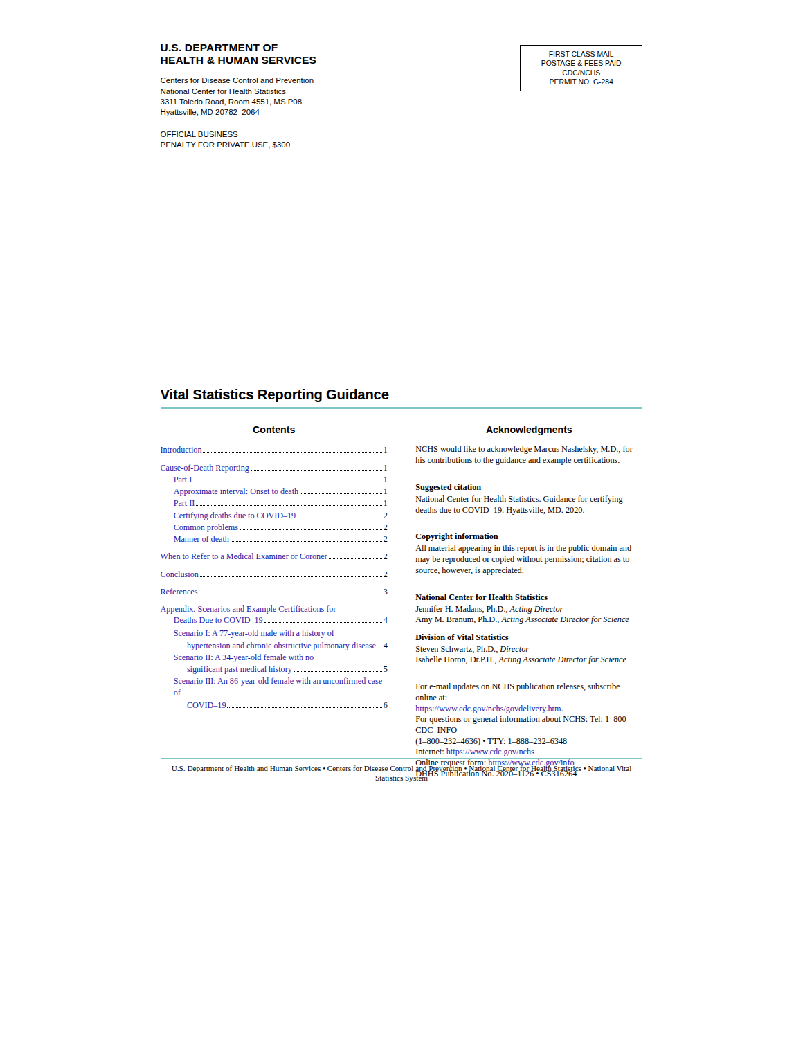U.S. DEPARTMENT OF
HEALTH & HUMAN SERVICES
Centers for Disease Control and Prevention
National Center for Health Statistics
3311 Toledo Road, Room 4551, MS P08
Hyattsville, MD 20782–2064
OFFICIAL BUSINESS
PENALTY FOR PRIVATE USE, $300
FIRST CLASS MAIL
POSTAGE & FEES PAID
CDC/NCHS
PERMIT NO. G-284
Vital Statistics Reporting Guidance
Contents
Introduction 1
Cause-of-Death Reporting 1
Part I 1
Approximate interval: Onset to death 1
Part II 1
Certifying deaths due to COVID–19 2
Common problems 2
Manner of death 2
When to Refer to a Medical Examiner or Coroner 2
Conclusion 2
References 3
Appendix. Scenarios and Example Certifications for
Deaths Due to COVID–19 4
Scenario I: A 77-year-old male with a history of
hypertension and chronic obstructive pulmonary disease 4
Scenario II: A 34-year-old female with no
significant past medical history 5
Scenario III: An 86-year-old female with an unconfirmed case of
COVID–19 6
Acknowledgments
NCHS would like to acknowledge Marcus Nashelsky, M.D., for his contributions to the guidance and example certifications.
Suggested citation
National Center for Health Statistics. Guidance for certifying deaths due to COVID–19. Hyattsville, MD. 2020.
Copyright information
All material appearing in this report is in the public domain and may be reproduced or copied without permission; citation as to source, however, is appreciated.
National Center for Health Statistics
Jennifer H. Madans, Ph.D., Acting Director
Amy M. Branum, Ph.D., Acting Associate Director for Science
Division of Vital Statistics
Steven Schwartz, Ph.D., Director
Isabelle Horon, Dr.P.H., Acting Associate Director for Science
For e-mail updates on NCHS publication releases, subscribe online at:
https://www.cdc.gov/nchs/govdelivery.htm.
For questions or general information about NCHS: Tel: 1–800–CDC–INFO
(1–800–232–4636) • TTY: 1–888–232–6348
Internet: https://www.cdc.gov/nchs
Online request form: https://www.cdc.gov/info
DHHS Publication No. 2020–1126 • CS316264
U.S. Department of Health and Human Services • Centers for Disease Control and Prevention • National Center for Health Statistics • National Vital Statistics System